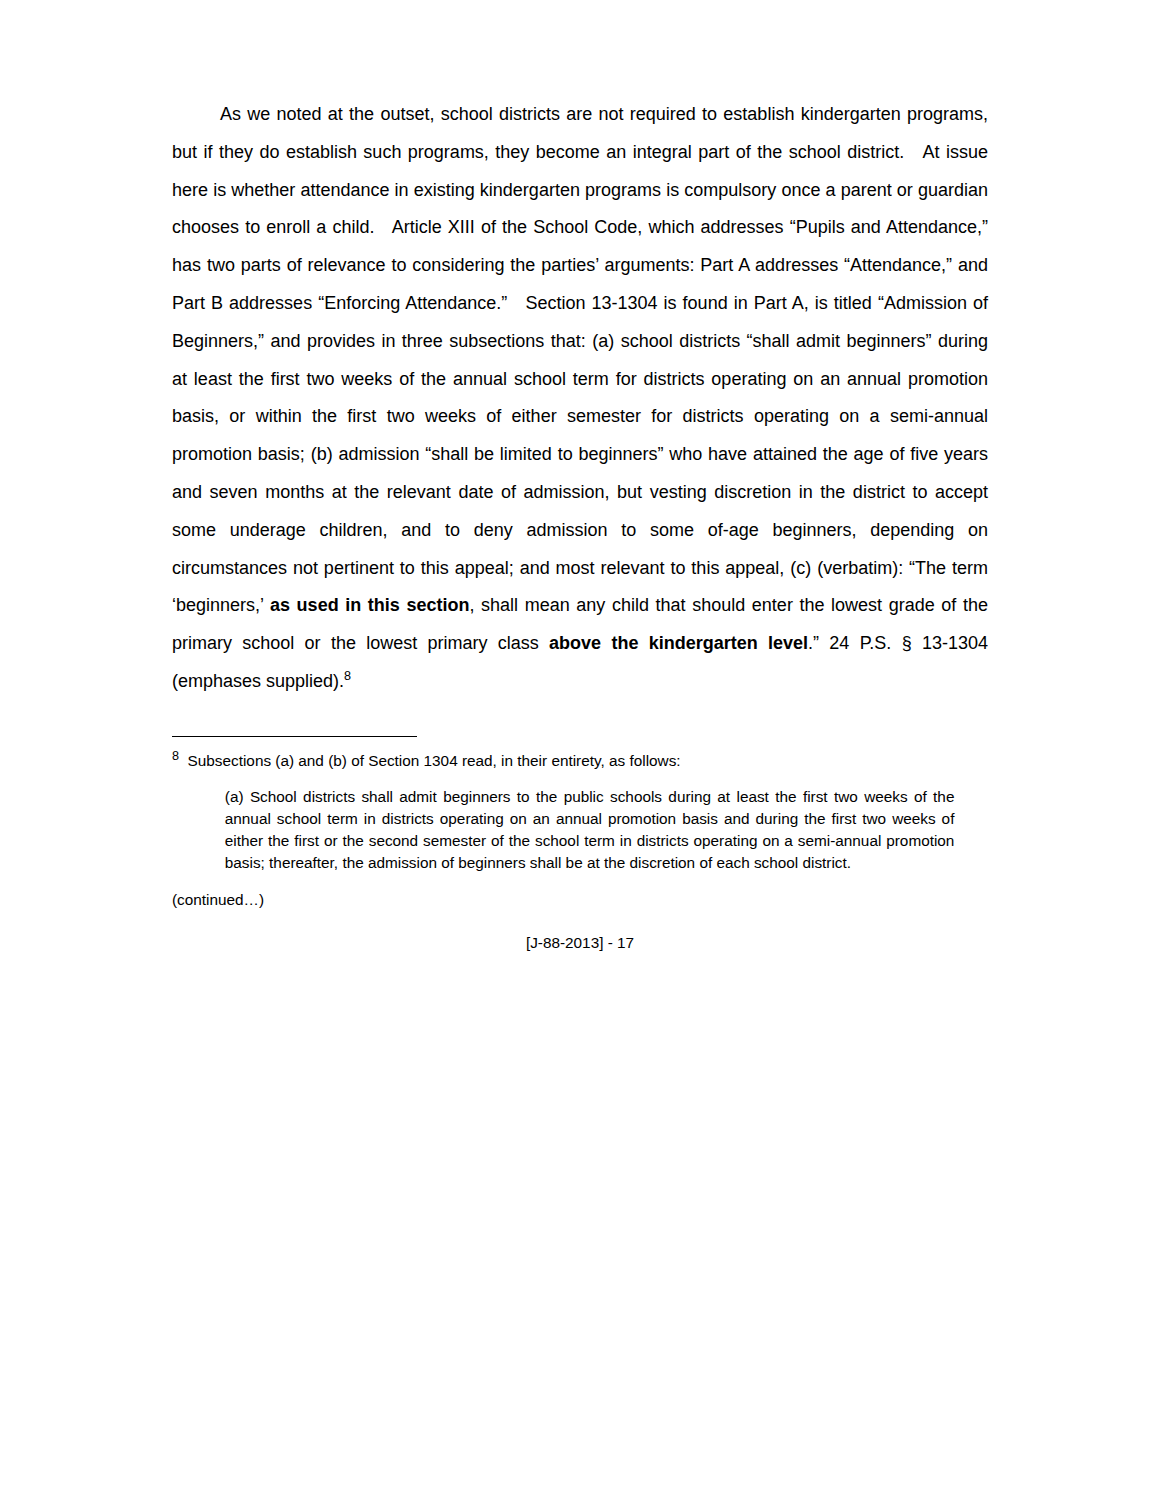As we noted at the outset, school districts are not required to establish kindergarten programs, but if they do establish such programs, they become an integral part of the school district. At issue here is whether attendance in existing kindergarten programs is compulsory once a parent or guardian chooses to enroll a child. Article XIII of the School Code, which addresses “Pupils and Attendance,” has two parts of relevance to considering the parties’ arguments: Part A addresses “Attendance,” and Part B addresses “Enforcing Attendance.” Section 13-1304 is found in Part A, is titled “Admission of Beginners,” and provides in three subsections that: (a) school districts “shall admit beginners” during at least the first two weeks of the annual school term for districts operating on an annual promotion basis, or within the first two weeks of either semester for districts operating on a semi-annual promotion basis; (b) admission “shall be limited to beginners” who have attained the age of five years and seven months at the relevant date of admission, but vesting discretion in the district to accept some underage children, and to deny admission to some of-age beginners, depending on circumstances not pertinent to this appeal; and most relevant to this appeal, (c) (verbatim): “The term ‘beginners,’ as used in this section, shall mean any child that should enter the lowest grade of the primary school or the lowest primary class above the kindergarten level.” 24 P.S. § 13-1304 (emphases supplied).8
8 Subsections (a) and (b) of Section 1304 read, in their entirety, as follows:
(a) School districts shall admit beginners to the public schools during at least the first two weeks of the annual school term in districts operating on an annual promotion basis and during the first two weeks of either the first or the second semester of the school term in districts operating on a semi-annual promotion basis; thereafter, the admission of beginners shall be at the discretion of each school district.
(continued…)
[J-88-2013] - 17